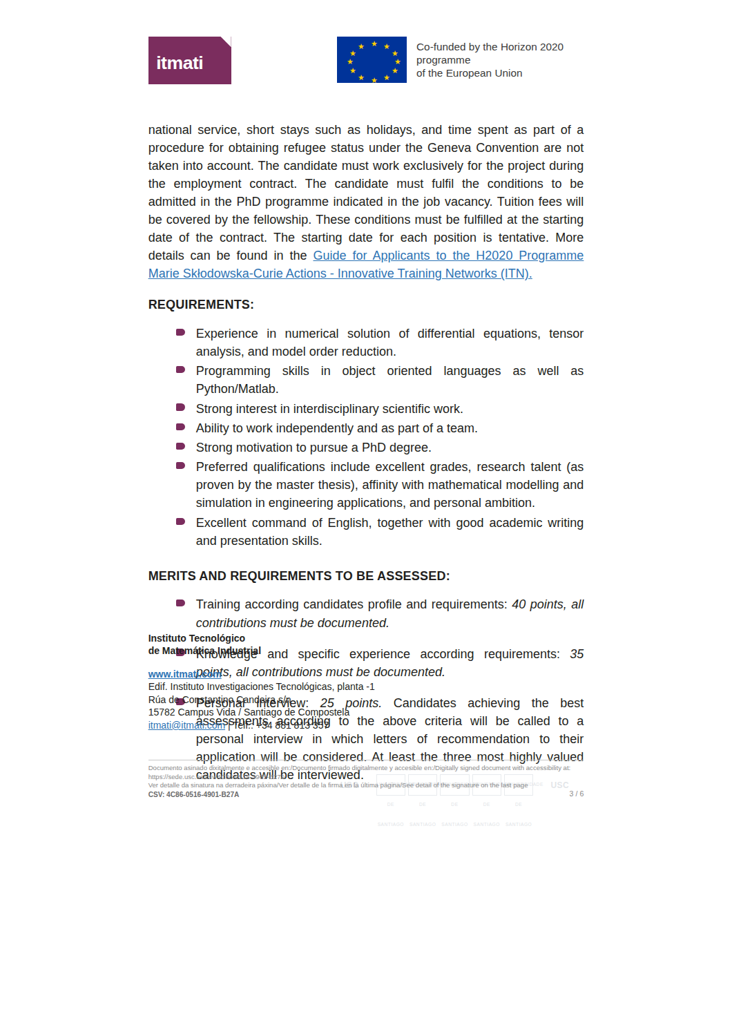★ ★ ★ ★ ★ ★ ★ ★ ★ ★ ★ ★
Co-funded by the Horizon 2020 programme
of the European Union
national service, short stays such as holidays, and time spent as part of a procedure for obtaining refugee status under the Geneva Convention are not taken into account. The candidate must work exclusively for the project during the employment contract. The candidate must fulfil the conditions to be admitted in the PhD programme indicated in the job vacancy. Tuition fees will be covered by the fellowship. These conditions must be fulfilled at the starting date of the contract. The starting date for each position is tentative. More details can be found in the Guide for Applicants to the H2020 Programme Marie Skłodowska-Curie Actions - Innovative Training Networks (ITN).
REQUIREMENTS:
Experience in numerical solution of differential equations, tensor analysis, and model order reduction.
Programming skills in object oriented languages as well as Python/Matlab.
Strong interest in interdisciplinary scientific work.
Ability to work independently and as part of a team.
Strong motivation to pursue a PhD degree.
Preferred qualifications include excellent grades, research talent (as proven by the master thesis), affinity with mathematical modelling and simulation in engineering applications, and personal ambition.
Excellent command of English, together with good academic writing and presentation skills.
MERITS AND REQUIREMENTS TO BE ASSESSED:
Training according candidates profile and requirements: 40 points, all contributions must be documented.
Knowledge and specific experience according requirements: 35 points, all contributions must be documented.
Personal interview: 25 points. Candidates achieving the best assessments according to the above criteria will be called to a personal interview in which letters of recommendation to their application will be considered. At least the three most highly valued candidates will be interviewed.
Instituto Tecnológico
de Matemática Industrial
www.itmati.com
Edif. Instituto Investigaciones Tecnológicas, planta -1
Rúa de Constantino Candeira s/n
15782 Campus Vida / Santiago de Compostela
itmati@itmati.com | Telf.: +34 881 813 357
Documento asinado dixitalmente e accesible en:/Documento firmado digitalmente y accesible en:/Digitally signed document with accessibility at:
https://sede.usc.es/csv/4C86-0516-4901-B27A
Ver detalle da sinatura na derradeira páxina/Ver detalle de la firma en la última página/See detail of the signature on the last page
CSV: 4C86-0516-4901-B27A
USC
UNIVERSIDADE
DE SANTIAGO
UNIVERSIDADE
DE SANTIAGO
UNIVERSIDADE
DE SANTIAGO
UNIVERSIDADE
DE SANTIAGO
UNIVERSIDADE
DE SANTIAGO
USC
3 / 6